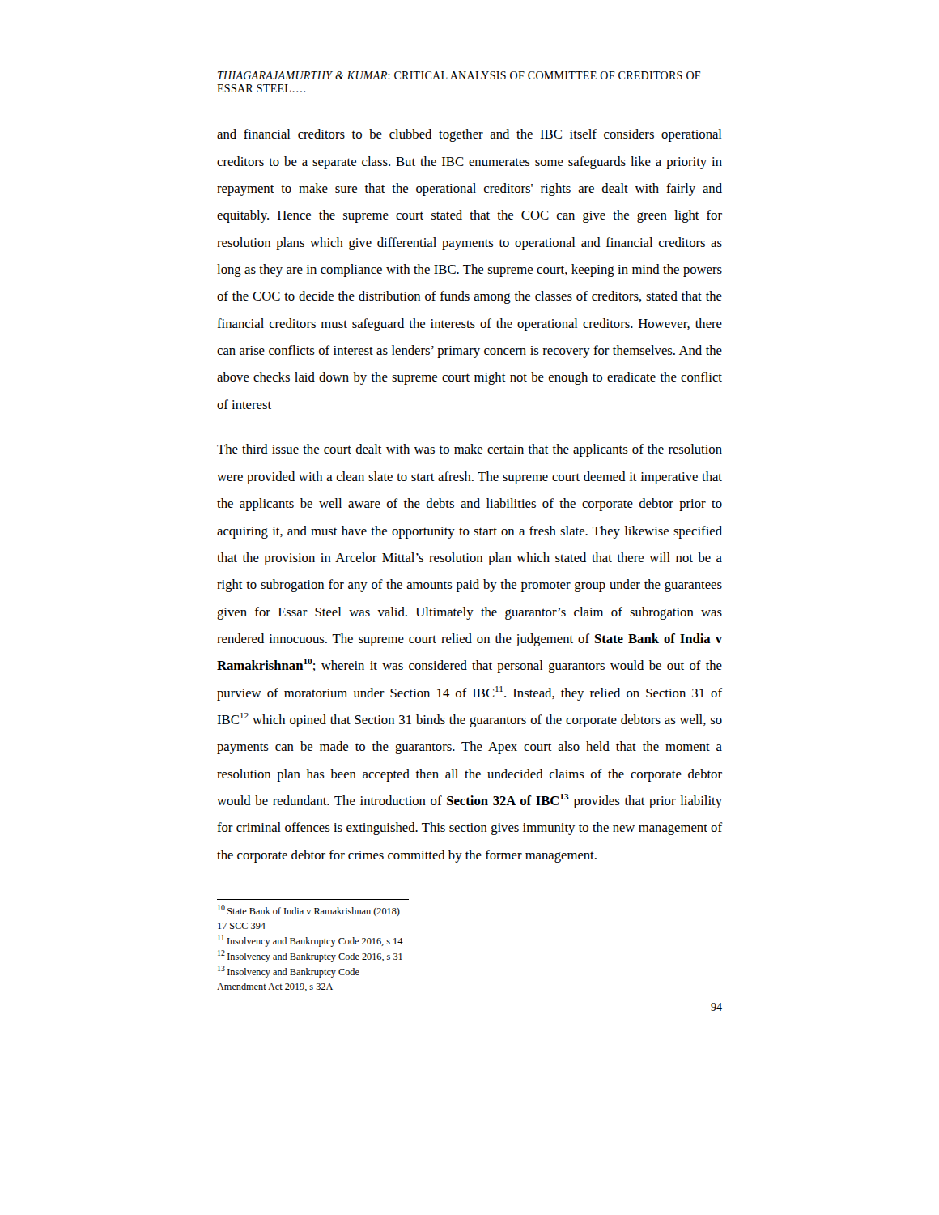THIAGARAJAMURTHY & KUMAR: CRITICAL ANALYSIS OF COMMITTEE OF CREDITORS OF ESSAR STEEL….
and financial creditors to be clubbed together and the IBC itself considers operational creditors to be a separate class. But the IBC enumerates some safeguards like a priority in repayment to make sure that the operational creditors' rights are dealt with fairly and equitably. Hence the supreme court stated that the COC can give the green light for resolution plans which give differential payments to operational and financial creditors as long as they are in compliance with the IBC. The supreme court, keeping in mind the powers of the COC to decide the distribution of funds among the classes of creditors, stated that the financial creditors must safeguard the interests of the operational creditors. However, there can arise conflicts of interest as lenders’ primary concern is recovery for themselves. And the above checks laid down by the supreme court might not be enough to eradicate the conflict of interest
The third issue the court dealt with was to make certain that the applicants of the resolution were provided with a clean slate to start afresh. The supreme court deemed it imperative that the applicants be well aware of the debts and liabilities of the corporate debtor prior to acquiring it, and must have the opportunity to start on a fresh slate. They likewise specified that the provision in Arcelor Mittal’s resolution plan which stated that there will not be a right to subrogation for any of the amounts paid by the promoter group under the guarantees given for Essar Steel was valid. Ultimately the guarantor’s claim of subrogation was rendered innocuous. The supreme court relied on the judgement of State Bank of India v Ramakrishnan10; wherein it was considered that personal guarantors would be out of the purview of moratorium under Section 14 of IBC11. Instead, they relied on Section 31 of IBC12 which opined that Section 31 binds the guarantors of the corporate debtors as well, so payments can be made to the guarantors. The Apex court also held that the moment a resolution plan has been accepted then all the undecided claims of the corporate debtor would be redundant. The introduction of Section 32A of IBC13 provides that prior liability for criminal offences is extinguished. This section gives immunity to the new management of the corporate debtor for crimes committed by the former management.
10State Bank of India v Ramakrishnan (2018) 17 SCC 394
11Insolvency and Bankruptcy Code 2016, s 14
12Insolvency and Bankruptcy Code 2016, s 31
13Insolvency and Bankruptcy Code Amendment Act 2019, s 32A
94